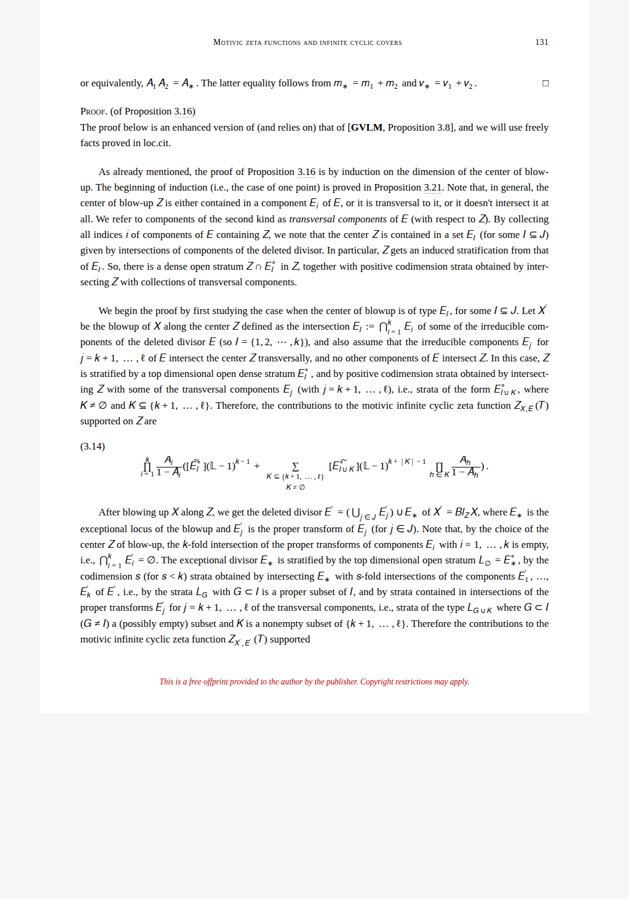Motivic zeta functions and infinite cyclic covers 131
or equivalently, A1A2=A∗. The latter equality follows from m∗=m1+m2 and ν∗=ν1+ν2.□
Proof. (of Proposition 3.16)
The proof below is an enhanced version of (and relies on) that of [GVLM, Proposition 3.8], and we will use freely facts proved in loc.cit.
As already mentioned, the proof of Proposition 3.16 is by induction on the dimension of the center of blow-up. The beginning of induction (i.e., the case of one point) is proved in Proposition 3.21. Note that, in general, the center of blow-up Z is either contained in a component Ei of E, or it is transversal to it, or it doesn't intersect it at all. We refer to components of the second kind as transversal components of E (with respect to Z). By collecting all indices i of components of E containing Z, we note that the center Z is contained in a set EI (for some I⊆J) given by intersections of components of the deleted divisor. In particular, Z gets an induced stratification from that of EI. So, there is a dense open stratum Z∩EI∘ in Z, together with positive codimension strata obtained by intersecting Z with collections of transversal components.
We begin the proof by first studying the case when the center of blowup is of type EI, for some I⊆J. Let X′ be the blowup of X along the center Z defined as the intersection EI:=⋂i=1kEi of some of the irreducible components of the deleted divisor E (so I={1,2,⋯,k}), and also assume that the irreducible components Ej for j=k+1,…,ℓ of E intersect the center Z transversally, and no other components of E intersect Z. In this case, Z is stratified by a top dimensional open dense stratum EI∘, and by positive codimension strata obtained by intersecting Z with some of the transversal components Ej (with j=k+1,…,ℓ), i.e., strata of the form EI∪K∘, where K≠∅ and K⊆{k+1,…,ℓ}. Therefore, the contributions to the motivic infinite cyclic zeta function ZX,E(T) supported on Z are
(3.14)
∏i=1k Ai1−Ai ( [EI∘]~ (𝕃−1)k−1 + ∑ K⊆{k+1,…,ℓ} K≠∅ [EI∪K∘]~ (𝕃−1)k+|K|−1 ∏h∈K Ah1−Ah ) .
After blowing up X along Z, we get the deleted divisor E′=(⋃j∈JEj′)∪E∗ of X′=BlZX, where E∗ is the exceptional locus of the blowup and Ej′ is the proper transform of Ej (for j∈J). Note that, by the choice of the center Z of blow-up, the k-fold intersection of the proper transforms of components Ei with i=1,…,k is empty, i.e., ⋂i=1kEi′=∅. The exceptional divisor E∗ is stratified by the top dimensional open stratum L∅=E∗∘, by the codimension s (for s<k) strata obtained by intersecting E∗ with s-fold intersections of the components E1′, …, Ek′ of E′, i.e., by the strata LG with G⊂I is a proper subset of I, and by strata contained in intersections of the proper transforms Ej′ for j=k+1,…,ℓ of the transversal components, i.e., strata of the type LG∪K where G⊂I (G≠I) a (possibly empty) subset and K is a nonempty subset of {k+1,…,ℓ}. Therefore the contributions to the motivic infinite cyclic zeta function ZX′,E′(T) supported
This is a free offprint provided to the author by the publisher. Copyright restrictions may apply.